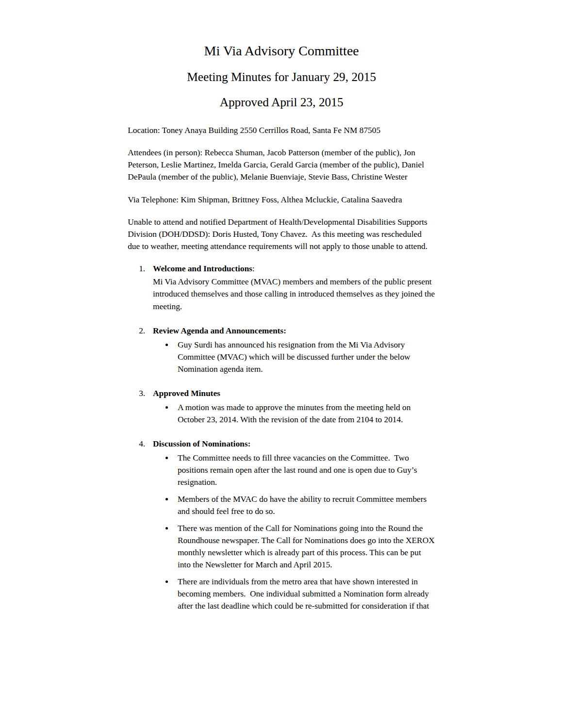Mi Via Advisory Committee
Meeting Minutes for January 29, 2015
Approved April 23, 2015
Location: Toney Anaya Building 2550 Cerrillos Road, Santa Fe NM 87505
Attendees (in person): Rebecca Shuman, Jacob Patterson (member of the public), Jon Peterson, Leslie Martinez, Imelda Garcia, Gerald Garcia (member of the public), Daniel DePaula (member of the public), Melanie Buenviaje, Stevie Bass, Christine Wester
Via Telephone: Kim Shipman, Brittney Foss, Althea Mcluckie, Catalina Saavedra
Unable to attend and notified Department of Health/Developmental Disabilities Supports Division (DOH/DDSD): Doris Husted, Tony Chavez. As this meeting was rescheduled due to weather, meeting attendance requirements will not apply to those unable to attend.
Welcome and Introductions:
Mi Via Advisory Committee (MVAC) members and members of the public present introduced themselves and those calling in introduced themselves as they joined the meeting.
Review Agenda and Announcements:
Guy Surdi has announced his resignation from the Mi Via Advisory Committee (MVAC) which will be discussed further under the below Nomination agenda item.
Approved Minutes
A motion was made to approve the minutes from the meeting held on October 23, 2014. With the revision of the date from 2104 to 2014.
Discussion of Nominations:
The Committee needs to fill three vacancies on the Committee. Two positions remain open after the last round and one is open due to Guy’s resignation.
Members of the MVAC do have the ability to recruit Committee members and should feel free to do so.
There was mention of the Call for Nominations going into the Round the Roundhouse newspaper. The Call for Nominations does go into the XEROX monthly newsletter which is already part of this process. This can be put into the Newsletter for March and April 2015.
There are individuals from the metro area that have shown interested in becoming members. One individual submitted a Nomination form already after the last deadline which could be re-submitted for consideration if that